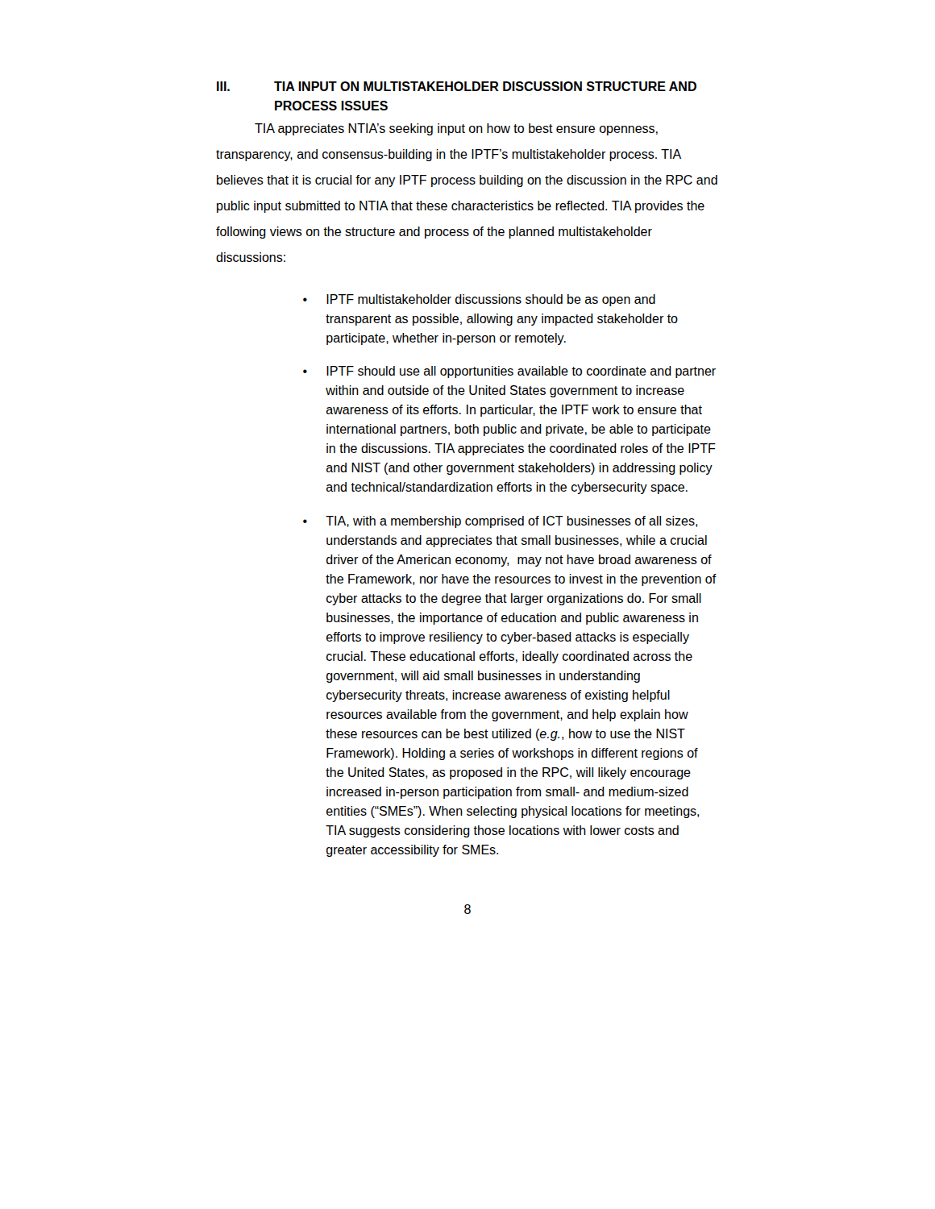III. TIA Input on Multistakeholder Discussion Structure and Process Issues
TIA appreciates NTIA’s seeking input on how to best ensure openness, transparency, and consensus-building in the IPTF’s multistakeholder process. TIA believes that it is crucial for any IPTF process building on the discussion in the RPC and public input submitted to NTIA that these characteristics be reflected. TIA provides the following views on the structure and process of the planned multistakeholder discussions:
IPTF multistakeholder discussions should be as open and transparent as possible, allowing any impacted stakeholder to participate, whether in-person or remotely.
IPTF should use all opportunities available to coordinate and partner within and outside of the United States government to increase awareness of its efforts. In particular, the IPTF work to ensure that international partners, both public and private, be able to participate in the discussions. TIA appreciates the coordinated roles of the IPTF and NIST (and other government stakeholders) in addressing policy and technical/standardization efforts in the cybersecurity space.
TIA, with a membership comprised of ICT businesses of all sizes, understands and appreciates that small businesses, while a crucial driver of the American economy, may not have broad awareness of the Framework, nor have the resources to invest in the prevention of cyber attacks to the degree that larger organizations do. For small businesses, the importance of education and public awareness in efforts to improve resiliency to cyber-based attacks is especially crucial. These educational efforts, ideally coordinated across the government, will aid small businesses in understanding cybersecurity threats, increase awareness of existing helpful resources available from the government, and help explain how these resources can be best utilized (e.g., how to use the NIST Framework). Holding a series of workshops in different regions of the United States, as proposed in the RPC, will likely encourage increased in-person participation from small- and medium-sized entities (“SMEs”). When selecting physical locations for meetings, TIA suggests considering those locations with lower costs and greater accessibility for SMEs.
8